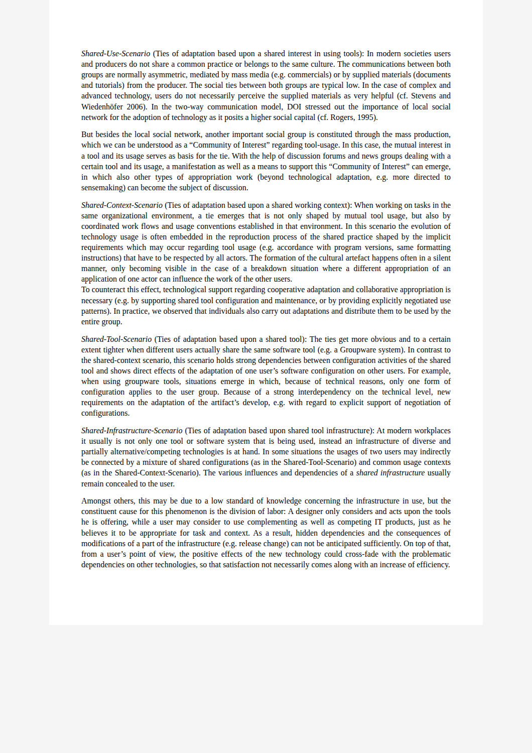Shared-Use-Scenario (Ties of adaptation based upon a shared interest in using tools): In modern societies users and producers do not share a common practice or belongs to the same culture. The communications between both groups are normally asymmetric, mediated by mass media (e.g. commercials) or by supplied materials (documents and tutorials) from the producer. The social ties between both groups are typical low. In the case of complex and advanced technology, users do not necessarily perceive the supplied materials as very helpful (cf. Stevens and Wiedenhöfer 2006). In the two-way communication model, DOI stressed out the importance of local social network for the adoption of technology as it posits a higher social capital (cf. Rogers, 1995).
But besides the local social network, another important social group is constituted through the mass production, which we can be understood as a “Community of Interest” regarding tool-usage. In this case, the mutual interest in a tool and its usage serves as basis for the tie. With the help of discussion forums and news groups dealing with a certain tool and its usage, a manifestation as well as a means to support this “Community of Interest” can emerge, in which also other types of appropriation work (beyond technological adaptation, e.g. more directed to sensemaking) can become the subject of discussion.
Shared-Context-Scenario (Ties of adaptation based upon a shared working context): When working on tasks in the same organizational environment, a tie emerges that is not only shaped by mutual tool usage, but also by coordinated work flows and usage conventions established in that environment. In this scenario the evolution of technology usage is often embedded in the reproduction process of the shared practice shaped by the implicit requirements which may occur regarding tool usage (e.g. accordance with program versions, same formatting instructions) that have to be respected by all actors. The formation of the cultural artefact happens often in a silent manner, only becoming visible in the case of a breakdown situation where a different appropriation of an application of one actor can influence the work of the other users.
To counteract this effect, technological support regarding cooperative adaptation and collaborative appropriation is necessary (e.g. by supporting shared tool configuration and maintenance, or by providing explicitly negotiated use patterns). In practice, we observed that individuals also carry out adaptations and distribute them to be used by the entire group.
Shared-Tool-Scenario (Ties of adaptation based upon a shared tool): The ties get more obvious and to a certain extent tighter when different users actually share the same software tool (e.g. a Groupware system). In contrast to the shared-context scenario, this scenario holds strong dependencies between configuration activities of the shared tool and shows direct effects of the adaptation of one user’s software configuration on other users. For example, when using groupware tools, situations emerge in which, because of technical reasons, only one form of configuration applies to the user group. Because of a strong interdependency on the technical level, new requirements on the adaptation of the artifact’s develop, e.g. with regard to explicit support of negotiation of configurations.
Shared-Infrastructure-Scenario (Ties of adaptation based upon shared tool infrastructure): At modern workplaces it usually is not only one tool or software system that is being used, instead an infrastructure of diverse and partially alternative/competing technologies is at hand. In some situations the usages of two users may indirectly be connected by a mixture of shared configurations (as in the Shared-Tool-Scenario) and common usage contexts (as in the Shared-Context-Scenario). The various influences and dependencies of a shared infrastructure usually remain concealed to the user.
Amongst others, this may be due to a low standard of knowledge concerning the infrastructure in use, but the constituent cause for this phenomenon is the division of labor: A designer only considers and acts upon the tools he is offering, while a user may consider to use complementing as well as competing IT products, just as he believes it to be appropriate for task and context. As a result, hidden dependencies and the consequences of modifications of a part of the infrastructure (e.g. release change) can not be anticipated sufficiently. On top of that, from a user’s point of view, the positive effects of the new technology could cross-fade with the problematic dependencies on other technologies, so that satisfaction not necessarily comes along with an increase of efficiency.